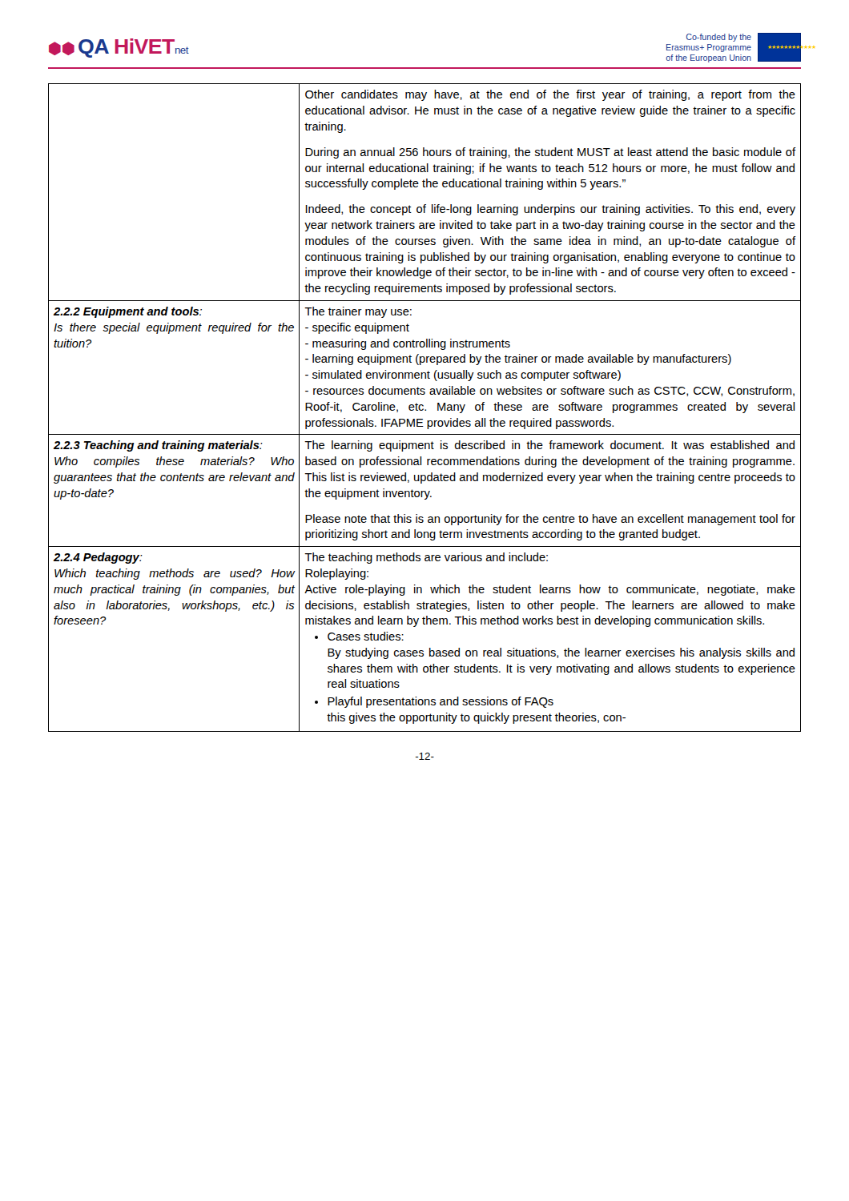⬢⬢QA HiVET net
Co-funded by the
Erasmus+ Programme
of the European Union
| | Other candidates may have, at the end of the first year of training, a report from the educational advisor. He must in the case of a negative review guide the trainer to a specific training. During an annual 256 hours of training, the student MUST at least attend the basic module of our internal educational training; if he wants to teach 512 hours or more, he must follow and successfully complete the educational training within 5 years.” Indeed, the concept of life-long learning underpins our training activities. To this end, every year network trainers are invited to take part in a two-day training course in the sector and the modules of the courses given. With the same idea in mind, an up-to-date catalogue of continuous training is published by our training organisation, enabling everyone to continue to improve their knowledge of their sector, to be in-line with - and of course very often to exceed - the recycling requirements imposed by professional sectors. |
| 2.2.2 Equipment and tools : Is there special equipment required for the tuition? | The trainer may use: - specific equipment - measuring and controlling instruments - learning equipment (prepared by the trainer or made available by manufacturers) - simulated environment (usually such as computer software) - resources documents available on websites or software such as CSTC, CCW, Construform, Roof-it, Caroline, etc. Many of these are software programmes created by several professionals. IFAPME provides all the required passwords. |
| 2.2.3 Teaching and training materials : Who compiles these materials? Who guarantees that the contents are relevant and up-to-date? | The learning equipment is described in the framework document. It was established and based on professional recommendations during the development of the training programme. This list is reviewed, updated and modernized every year when the training centre proceeds to the equipment inventory. Please note that this is an opportunity for the centre to have an excellent management tool for prioritizing short and long term investments according to the granted budget. |
| 2.2.4 Pedagogy : Which teaching methods are used? How much practical training (in companies, but also in laboratories, workshops, etc.) is foreseen? | The teaching methods are various and include: Roleplaying: Active role-playing in which the student learns how to communicate, negotiate, make decisions, establish strategies, listen to other people. The learners are allowed to make mistakes and learn by them. This method works best in developing communication skills. Cases studies: By studying cases based on real situations, the learner exercises his analysis skills and shares them with other students. It is very motivating and allows students to experience real situations Playful presentations and sessions of FAQs this gives the opportunity to quickly present theories, con- |
-12-